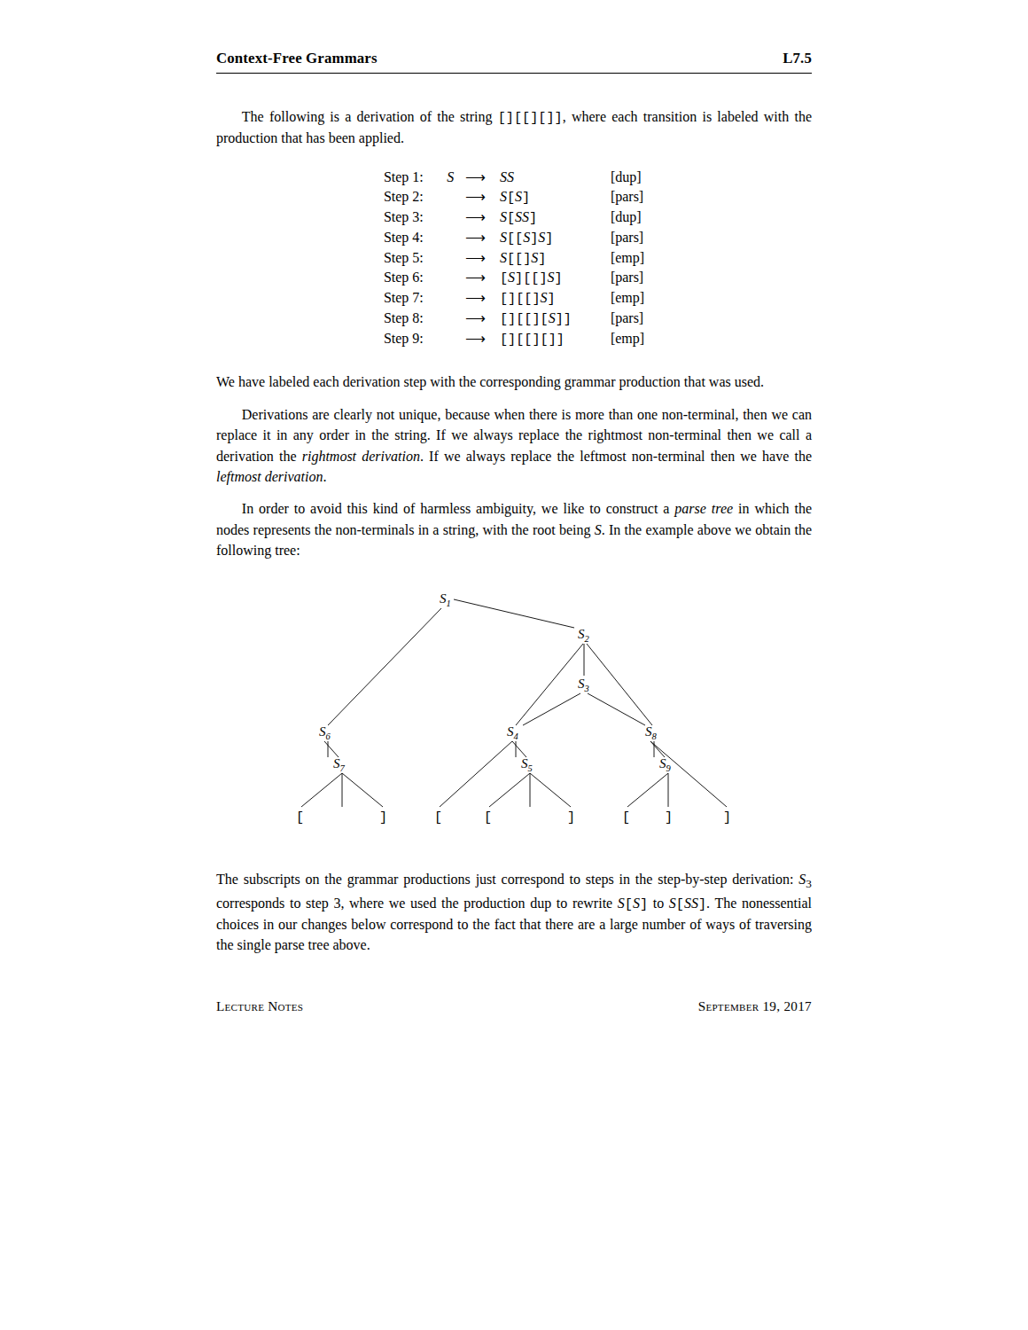Context-Free Grammars L7.5
The following is a derivation of the string [][[][]], where each transition is labeled with the production that has been applied.
| Step 1: | S | ⟶ | SS | [dup] |
| Step 2: | | ⟶ | S [ S ] | [pars] |
| Step 3: | | ⟶ | S [ SS ] | [dup] |
| Step 4: | | ⟶ | S [[ S ] S ] | [pars] |
| Step 5: | | ⟶ | S [[] S ] | [emp] |
| Step 6: | | ⟶ | [ S ][[] S ] | [pars] |
| Step 7: | | ⟶ | [][[] S ] | [emp] |
| Step 8: | | ⟶ | [][[][ S ]] | [pars] |
| Step 9: | | ⟶ | [][[][]] | [emp] |
We have labeled each derivation step with the corresponding grammar production that was used.
Derivations are clearly not unique, because when there is more than one non-terminal, then we can replace it in any order in the string. If we always replace the rightmost non-terminal then we call a derivation the rightmost derivation. If we always replace the leftmost non-terminal then we have the leftmost derivation.
In order to avoid this kind of harmless ambiguity, we like to construct a parse tree in which the nodes represents the non-terminals in a string, with the root being S. In the example above we obtain the following tree:
S1 S2 S3 S6 S4 S8 S7 S5 S9 [ ] [ [ ] [ ] ]
The subscripts on the grammar productions just correspond to steps in the step-by-step derivation: S3 corresponds to step 3, where we used the production dup to rewrite S[S] to S[SS]. The nonessential choices in our changes below correspond to the fact that there are a large number of ways of traversing the single parse tree above.
Lecture Notes September 19, 2017